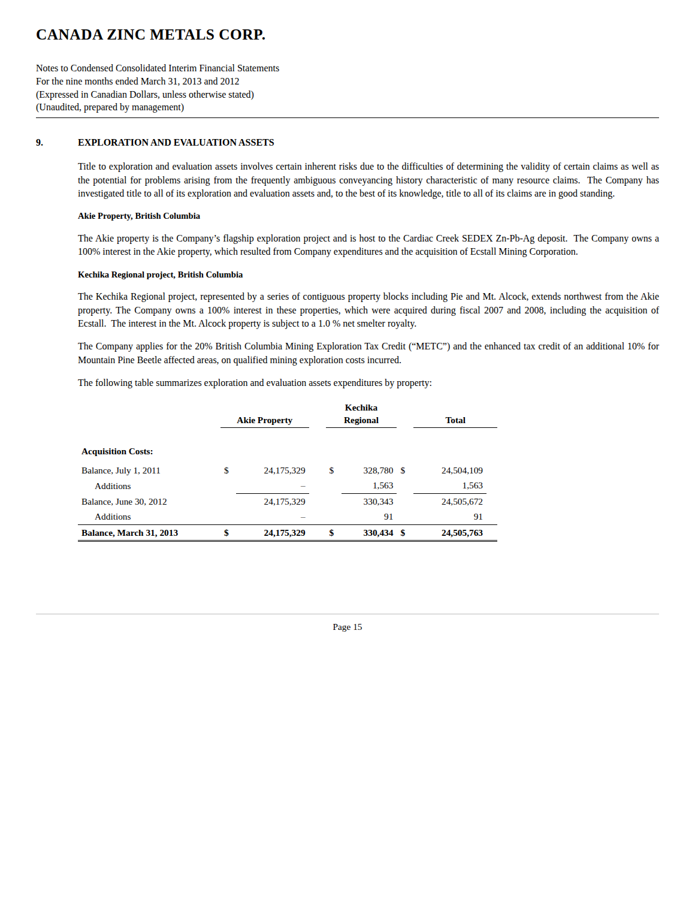CANADA ZINC METALS CORP.
Notes to Condensed Consolidated Interim Financial Statements
For the nine months ended March 31, 2013 and 2012
(Expressed in Canadian Dollars, unless otherwise stated)
(Unaudited, prepared by management)
9. EXPLORATION AND EVALUATION ASSETS
Title to exploration and evaluation assets involves certain inherent risks due to the difficulties of determining the validity of certain claims as well as the potential for problems arising from the frequently ambiguous conveyancing history characteristic of many resource claims. The Company has investigated title to all of its exploration and evaluation assets and, to the best of its knowledge, title to all of its claims are in good standing.
Akie Property, British Columbia
The Akie property is the Company’s flagship exploration project and is host to the Cardiac Creek SEDEX Zn-Pb-Ag deposit. The Company owns a 100% interest in the Akie property, which resulted from Company expenditures and the acquisition of Ecstall Mining Corporation.
Kechika Regional project, British Columbia
The Kechika Regional project, represented by a series of contiguous property blocks including Pie and Mt. Alcock, extends northwest from the Akie property. The Company owns a 100% interest in these properties, which were acquired during fiscal 2007 and 2008, including the acquisition of Ecstall. The interest in the Mt. Alcock property is subject to a 1.0 % net smelter royalty.
The Company applies for the 20% British Columbia Mining Exploration Tax Credit (“METC”) and the enhanced tax credit of an additional 10% for Mountain Pine Beetle affected areas, on qualified mining exploration costs incurred.
The following table summarizes exploration and evaluation assets expenditures by property:
| | Akie Property | | Kechika Regional | | Total |
| --- | --- | --- | --- | --- | --- |
| Acquisition Costs: |
| Balance, July 1, 2011 | $ | 24,175,329 | | $ | 328,780 | $ | 24,504,109 | |
| Additions | | – | | | 1,563 | | 1,563 | |
| Balance, June 30, 2012 | | 24,175,329 | | | 330,343 | | 24,505,672 | |
| Additions | | – | | | 91 | | 91 | |
| Balance, March 31, 2013 | $ | 24,175,329 | | $ | 330,434 | $ | 24,505,763 | |
Page 15